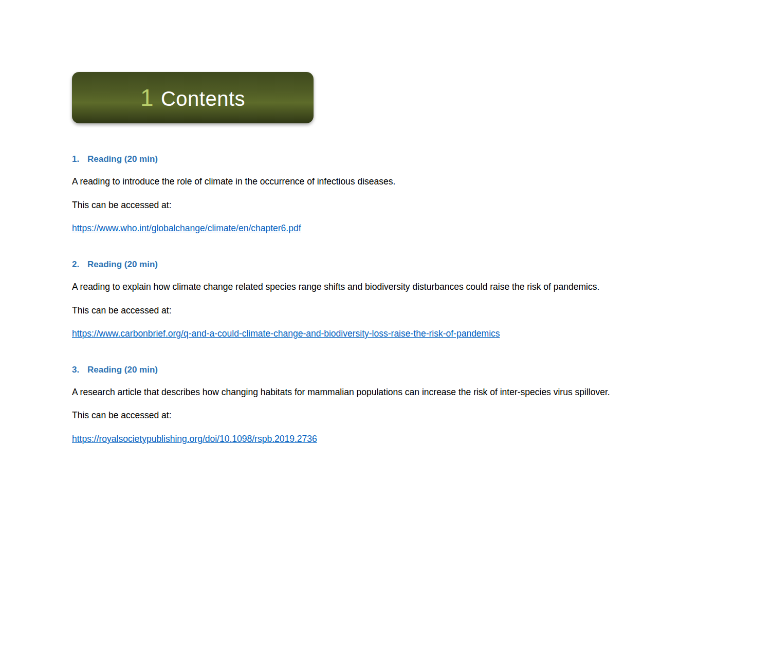1 Contents
1. Reading (20 min)
A reading to introduce the role of climate in the occurrence of infectious diseases.
This can be accessed at:
https://www.who.int/globalchange/climate/en/chapter6.pdf
2. Reading (20 min)
A reading to explain how climate change related species range shifts and biodiversity disturbances could raise the risk of pandemics.
This can be accessed at:
https://www.carbonbrief.org/q-and-a-could-climate-change-and-biodiversity-loss-raise-the-risk-of-pandemics
3. Reading (20 min)
A research article that describes how changing habitats for mammalian populations can increase the risk of inter-species virus spillover.
This can be accessed at:
https://royalsocietypublishing.org/doi/10.1098/rspb.2019.2736